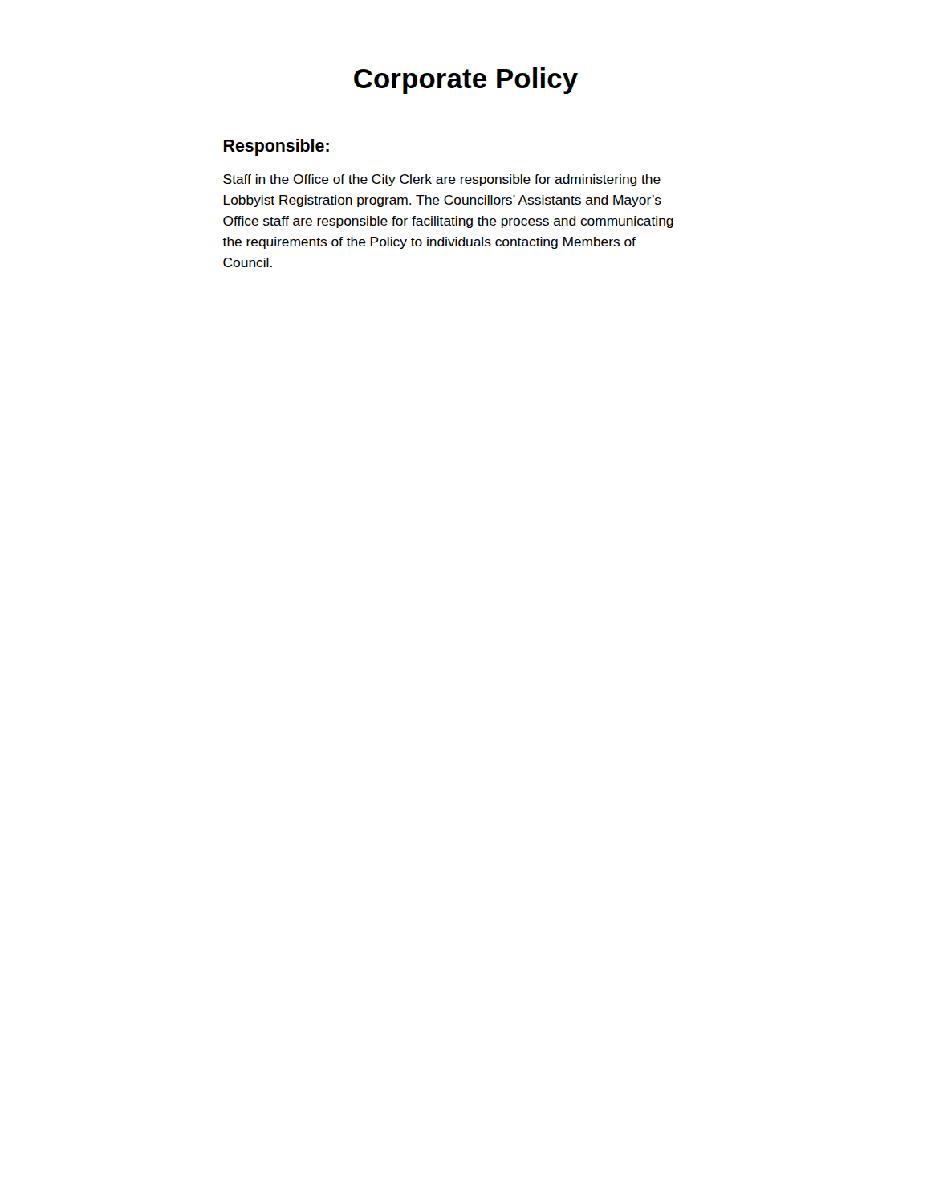Corporate Policy
Responsible:
Staff in the Office of the City Clerk are responsible for administering the Lobbyist Registration program. The Councillors’ Assistants and Mayor’s Office staff are responsible for facilitating the process and communicating the requirements of the Policy to individuals contacting Members of Council.